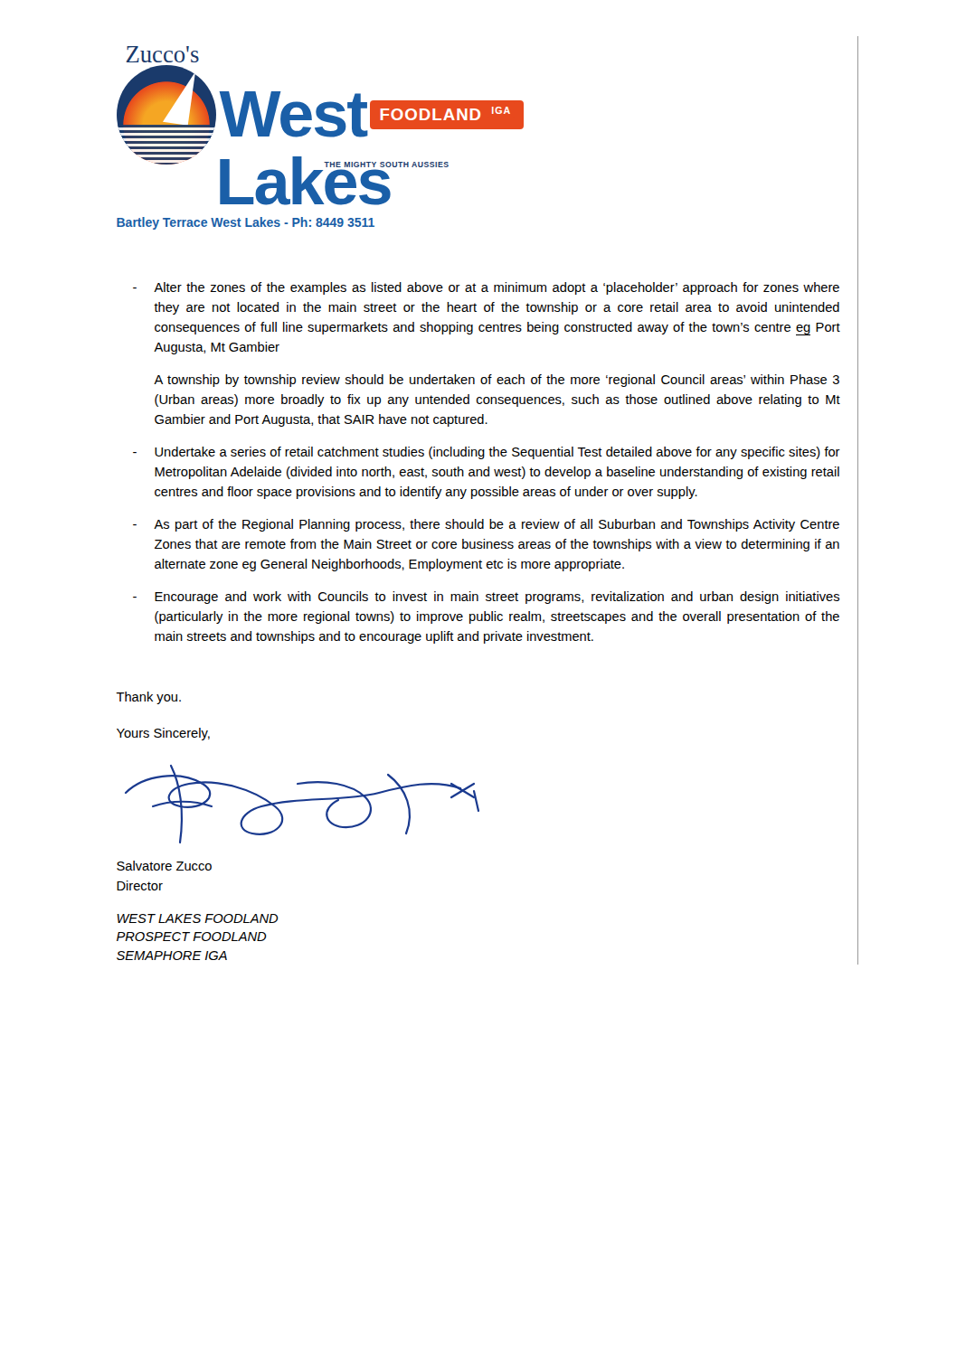Zucco's
West FOODLAND IGA
THE MIGHTY SOUTH AUSSIES
Lakes
Bartley Terrace West Lakes - Ph: 8449 3511
Alter the zones of the examples as listed above or at a minimum adopt a ‘placeholder’ approach for zones where they are not located in the main street or the heart of the township or a core retail area to avoid unintended consequences of full line supermarkets and shopping centres being constructed away of the town’s centre eg Port Augusta, Mt Gambier
A township by township review should be undertaken of each of the more ‘regional Council areas’ within Phase 3 (Urban areas) more broadly to fix up any untended consequences, such as those outlined above relating to Mt Gambier and Port Augusta, that SAIR have not captured.
Undertake a series of retail catchment studies (including the Sequential Test detailed above for any specific sites) for Metropolitan Adelaide (divided into north, east, south and west) to develop a baseline understanding of existing retail centres and floor space provisions and to identify any possible areas of under or over supply.
As part of the Regional Planning process, there should be a review of all Suburban and Townships Activity Centre Zones that are remote from the Main Street or core business areas of the townships with a view to determining if an alternate zone eg General Neighborhoods, Employment etc is more appropriate.
Encourage and work with Councils to invest in main street programs, revitalization and urban design initiatives (particularly in the more regional towns) to improve public realm, streetscapes and the overall presentation of the main streets and townships and to encourage uplift and private investment.
Thank you.
Yours Sincerely,
​
Salvatore Zucco
Director
WEST LAKES FOODLAND
PROSPECT FOODLAND
SEMAPHORE IGA